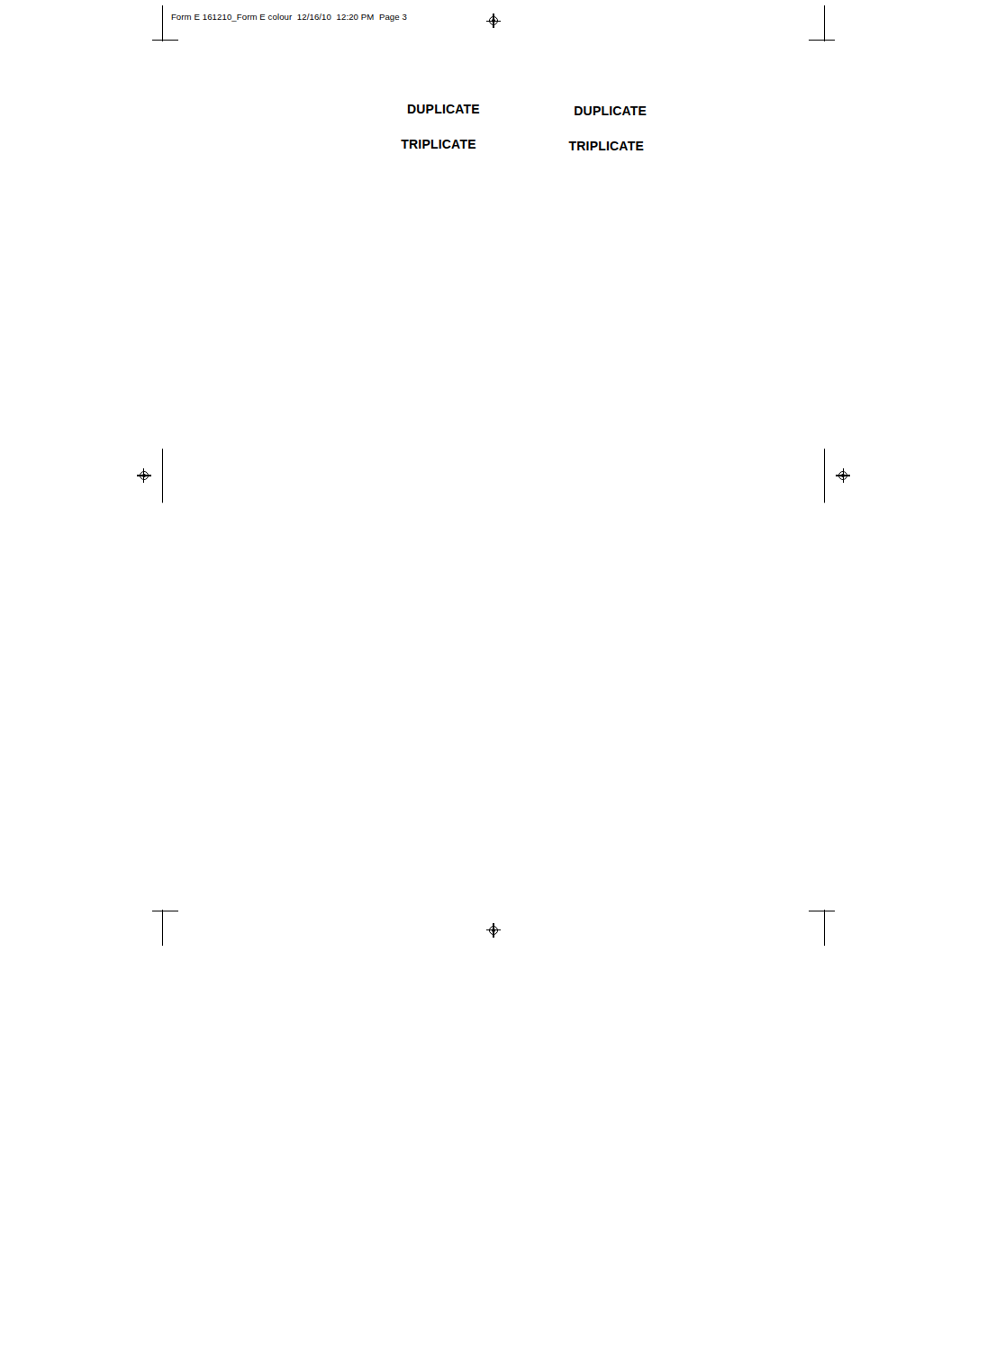Form E 161210_Form E colour 12/16/10 12:20 PM Page 3
DUPLICATE
DUPLICATE
TRIPLICATE
TRIPLICATE